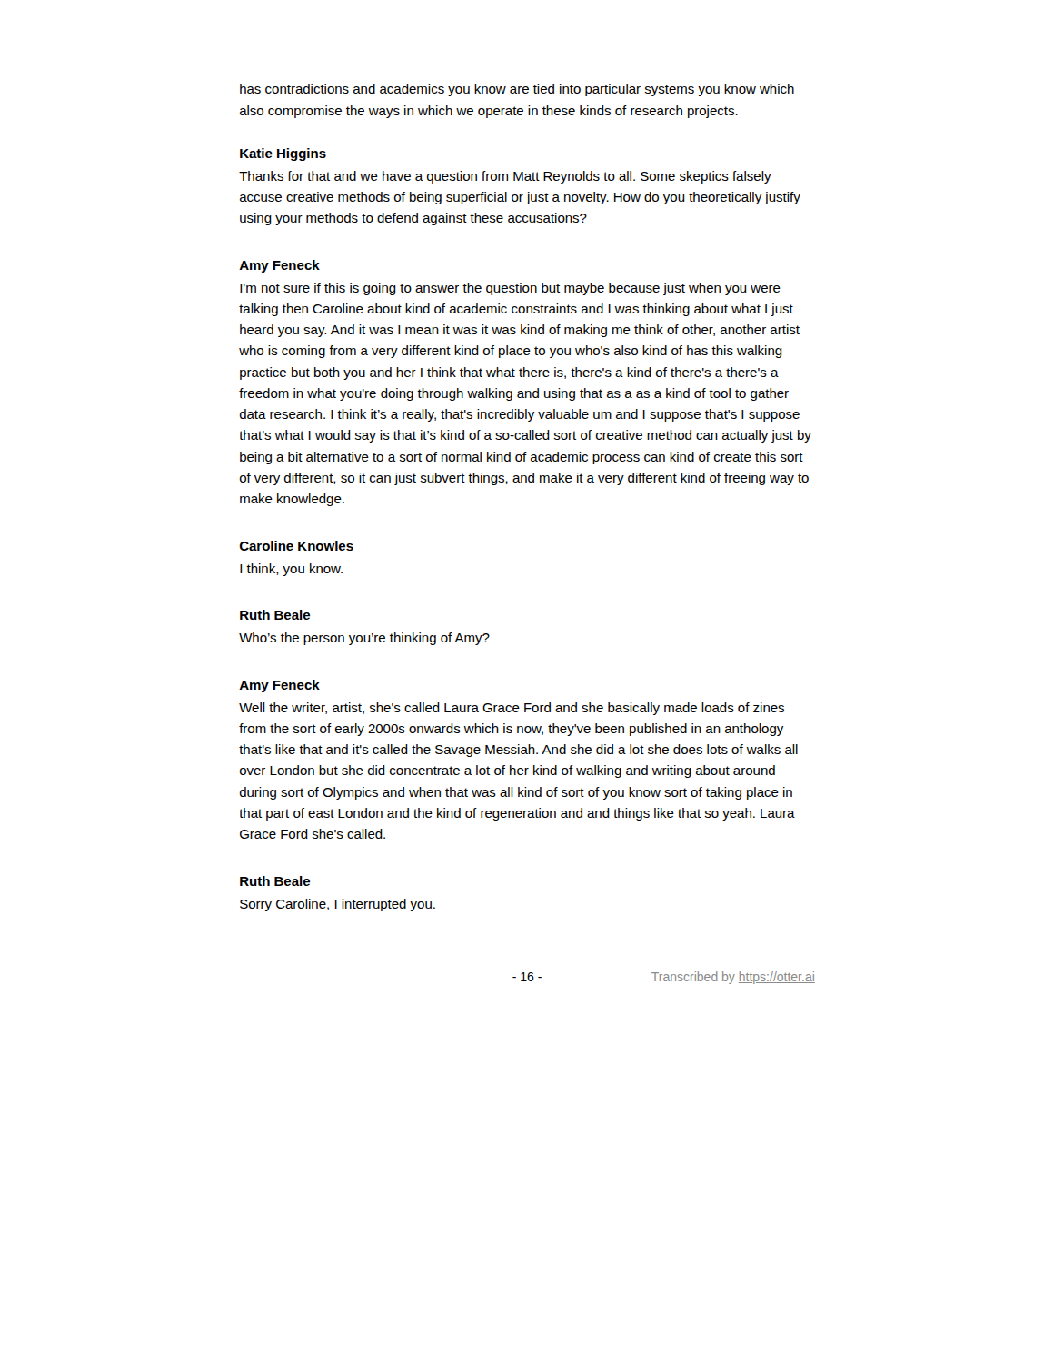has contradictions and academics you know are tied into particular systems you know which also compromise the ways in which we operate in these kinds of research projects.
Katie Higgins
Thanks for that and we have a question from Matt Reynolds to all. Some skeptics falsely accuse creative methods of being superficial or just a novelty. How do you theoretically justify using your methods to defend against these accusations?
Amy Feneck
I'm not sure if this is going to answer the question but maybe because just when you were talking then Caroline about kind of academic constraints and I was thinking about what I just heard you say. And it was I mean it was it was kind of making me think of other, another artist who is coming from a very different kind of place to you who's also kind of has this walking practice but both you and her I think that what there is, there's a kind of there's a there's a freedom in what you're doing through walking and using that as a as a kind of tool to gather data research. I think it’s a really, that's incredibly valuable um and I suppose that's I suppose that's what I would say is that it’s kind of a so-called sort of creative method can actually just by being a bit alternative to a sort of normal kind of academic process can kind of create this sort of very different, so it can just subvert things, and make it a very different kind of freeing way to make knowledge.
Caroline Knowles
I think, you know.
Ruth Beale
Who’s the person you’re thinking of Amy?
Amy Feneck
Well the writer, artist, she's called Laura Grace Ford and she basically made loads of zines from the sort of early 2000s onwards which is now, they've been published in an anthology that's like that and it's called the Savage Messiah. And she did a lot she does lots of walks all over London but she did concentrate a lot of her kind of walking and writing about around during sort of Olympics and when that was all kind of sort of you know sort of taking place in that part of east London and the kind of regeneration and and things like that so yeah. Laura Grace Ford she's called.
Ruth Beale
Sorry Caroline, I interrupted you.
- 16 - Transcribed by https://otter.ai